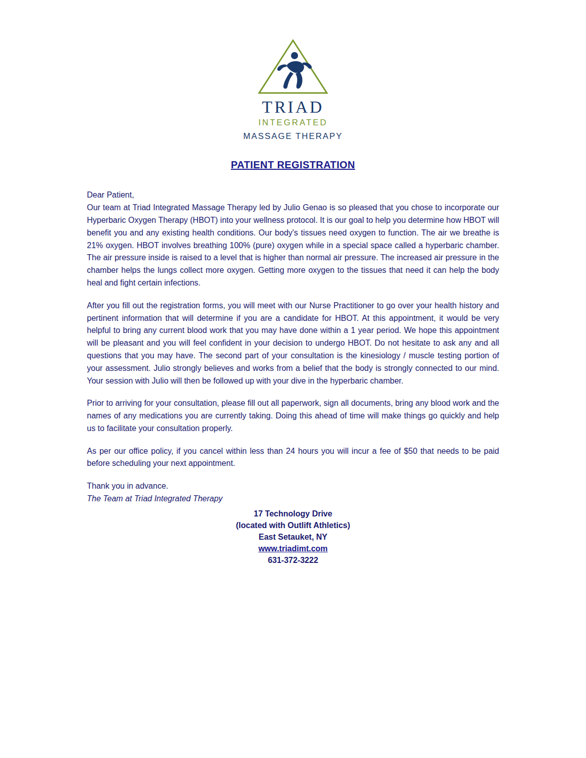TRIAD
INTEGRATED
MASSAGE THERAPY
PATIENT REGISTRATION
Dear Patient,
Our team at Triad Integrated Massage Therapy led by Julio Genao is so pleased that you chose to incorporate our Hyperbaric Oxygen Therapy (HBOT) into your wellness protocol. It is our goal to help you determine how HBOT will benefit you and any existing health conditions. Our body's tissues need oxygen to function. The air we breathe is 21% oxygen. HBOT involves breathing 100% (pure) oxygen while in a special space called a hyperbaric chamber. The air pressure inside is raised to a level that is higher than normal air pressure. The increased air pressure in the chamber helps the lungs collect more oxygen. Getting more oxygen to the tissues that need it can help the body heal and fight certain infections.
After you fill out the registration forms, you will meet with our Nurse Practitioner to go over your health history and pertinent information that will determine if you are a candidate for HBOT. At this appointment, it would be very helpful to bring any current blood work that you may have done within a 1 year period. We hope this appointment will be pleasant and you will feel confident in your decision to undergo HBOT. Do not hesitate to ask any and all questions that you may have. The second part of your consultation is the kinesiology / muscle testing portion of your assessment. Julio strongly believes and works from a belief that the body is strongly connected to our mind. Your session with Julio will then be followed up with your dive in the hyperbaric chamber.
Prior to arriving for your consultation, please fill out all paperwork, sign all documents, bring any blood work and the names of any medications you are currently taking. Doing this ahead of time will make things go quickly and help us to facilitate your consultation properly.
As per our office policy, if you cancel within less than 24 hours you will incur a fee of $50 that needs to be paid before scheduling your next appointment.
Thank you in advance.
The Team at Triad Integrated Therapy
17 Technology Drive
(located with Outlift Athletics)
East Setauket, NY
www.triadimt.com
631-372-3222